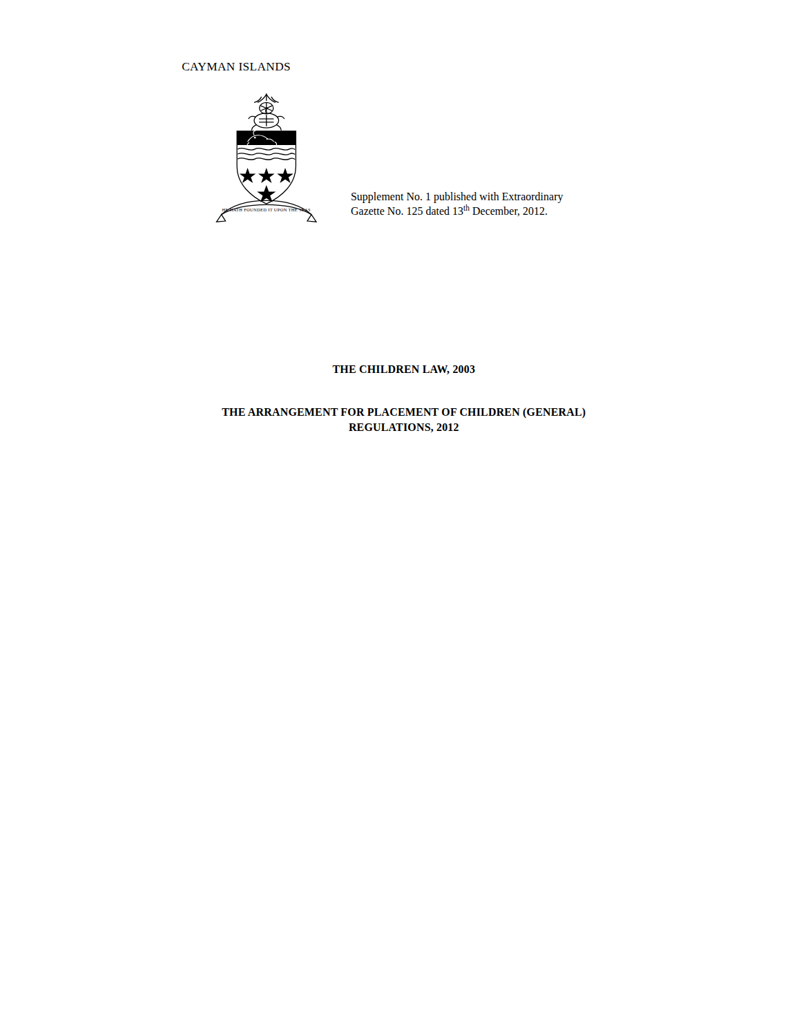CAYMAN ISLANDS
Coat of arms of the Cayman Islands HE HATH FOUNDED IT UPON THE SEAS
Supplement No. 1 published with Extraordinary
Gazette No. 125 dated 13th December, 2012.
THE CHILDREN LAW, 2003
THE ARRANGEMENT FOR PLACEMENT OF CHILDREN (GENERAL)
REGULATIONS, 2012